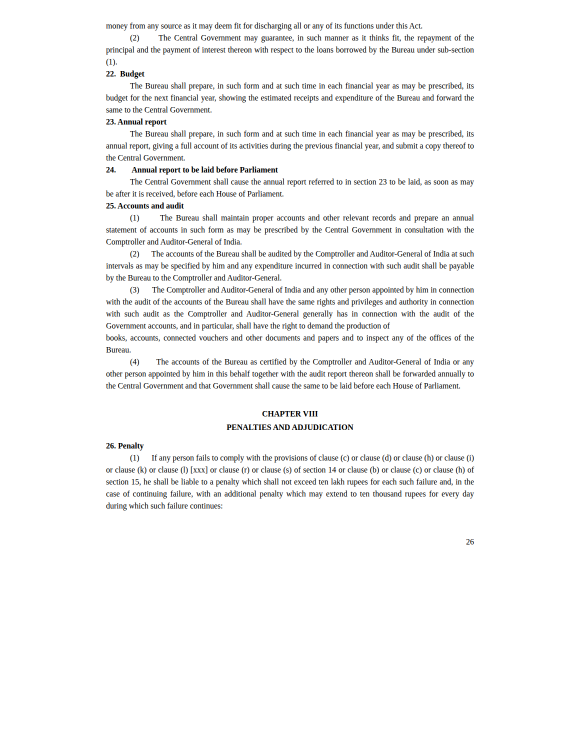money from any source as it may deem fit for discharging all or any of its functions under this Act.
(2) The Central Government may guarantee, in such manner as it thinks fit, the repayment of the principal and the payment of interest thereon with respect to the loans borrowed by the Bureau under sub-section (1).
22. Budget
The Bureau shall prepare, in such form and at such time in each financial year as may be prescribed, its budget for the next financial year, showing the estimated receipts and expenditure of the Bureau and forward the same to the Central Government.
23. Annual report
The Bureau shall prepare, in such form and at such time in each financial year as may be prescribed, its annual report, giving a full account of its activities during the previous financial year, and submit a copy thereof to the Central Government.
24. Annual report to be laid before Parliament
The Central Government shall cause the annual report referred to in section 23 to be laid, as soon as may be after it is received, before each House of Parliament.
25. Accounts and audit
(1) The Bureau shall maintain proper accounts and other relevant records and prepare an annual statement of accounts in such form as may be prescribed by the Central Government in consultation with the Comptroller and Auditor-General of India.
(2) The accounts of the Bureau shall be audited by the Comptroller and Auditor-General of India at such intervals as may be specified by him and any expenditure incurred in connection with such audit shall be payable by the Bureau to the Comptroller and Auditor-General.
(3) The Comptroller and Auditor-General of India and any other person appointed by him in connection with the audit of the accounts of the Bureau shall have the same rights and privileges and authority in connection with such audit as the Comptroller and Auditor-General generally has in connection with the audit of the Government accounts, and in particular, shall have the right to demand the production of
books, accounts, connected vouchers and other documents and papers and to inspect any of the offices of the Bureau.
(4) The accounts of the Bureau as certified by the Comptroller and Auditor-General of India or any other person appointed by him in this behalf together with the audit report thereon shall be forwarded annually to the Central Government and that Government shall cause the same to be laid before each House of Parliament.
CHAPTER VIII
PENALTIES AND ADJUDICATION
26. Penalty
(1) If any person fails to comply with the provisions of clause (c) or clause (d) or clause (h) or clause (i) or clause (k) or clause (l) [xxx] or clause (r) or clause (s) of section 14 or clause (b) or clause (c) or clause (h) of section 15, he shall be liable to a penalty which shall not exceed ten lakh rupees for each such failure and, in the case of continuing failure, with an additional penalty which may extend to ten thousand rupees for every day during which such failure continues:
26